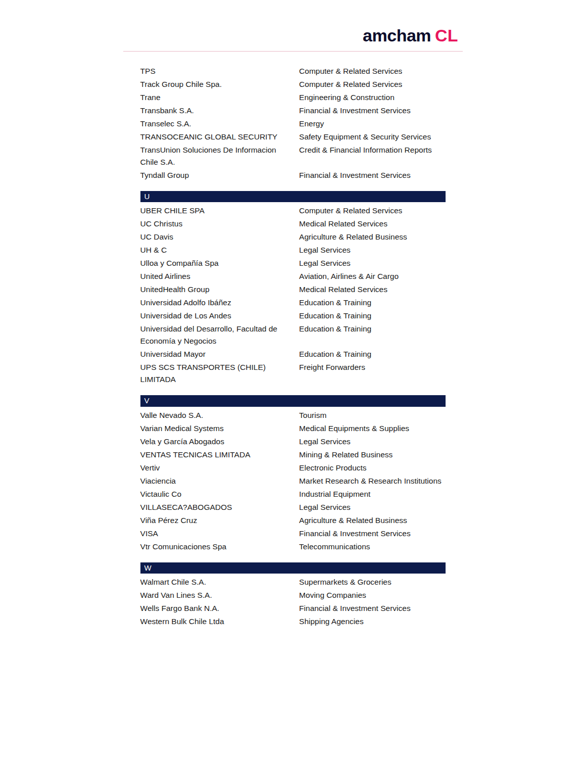amcham CL
TPS Computer & Related Services
Track Group Chile Spa. Computer & Related Services
Trane Engineering & Construction
Transbank S.A. Financial & Investment Services
Transelec S.A. Energy
TRANSOCEANIC GLOBAL SECURITY Safety Equipment & Security Services
TransUnion Soluciones De Informacion Chile S.A. Credit & Financial Information Reports
Tyndall Group Financial & Investment Services
U
UBER CHILE SPA Computer & Related Services
UC Christus Medical Related Services
UC Davis Agriculture & Related Business
UH & C Legal Services
Ulloa y Compañía Spa Legal Services
United Airlines Aviation, Airlines & Air Cargo
UnitedHealth Group Medical Related Services
Universidad Adolfo Ibáñez Education & Training
Universidad de Los Andes Education & Training
Universidad del Desarrollo, Facultad de Economía y Negocios Education & Training
Universidad Mayor Education & Training
UPS SCS TRANSPORTES (CHILE) LIMITADA Freight Forwarders
V
Valle Nevado S.A. Tourism
Varian Medical Systems Medical Equipments & Supplies
Vela y García Abogados Legal Services
VENTAS TECNICAS LIMITADA Mining & Related Business
Vertiv Electronic Products
Viaciencia Market Research & Research Institutions
Victaulic Co Industrial Equipment
VILLASECA?ABOGADOS Legal Services
Viña Pérez Cruz Agriculture & Related Business
VISA Financial & Investment Services
Vtr Comunicaciones Spa Telecommunications
W
Walmart Chile S.A. Supermarkets & Groceries
Ward Van Lines S.A. Moving Companies
Wells Fargo Bank N.A. Financial & Investment Services
Western Bulk Chile Ltda Shipping Agencies